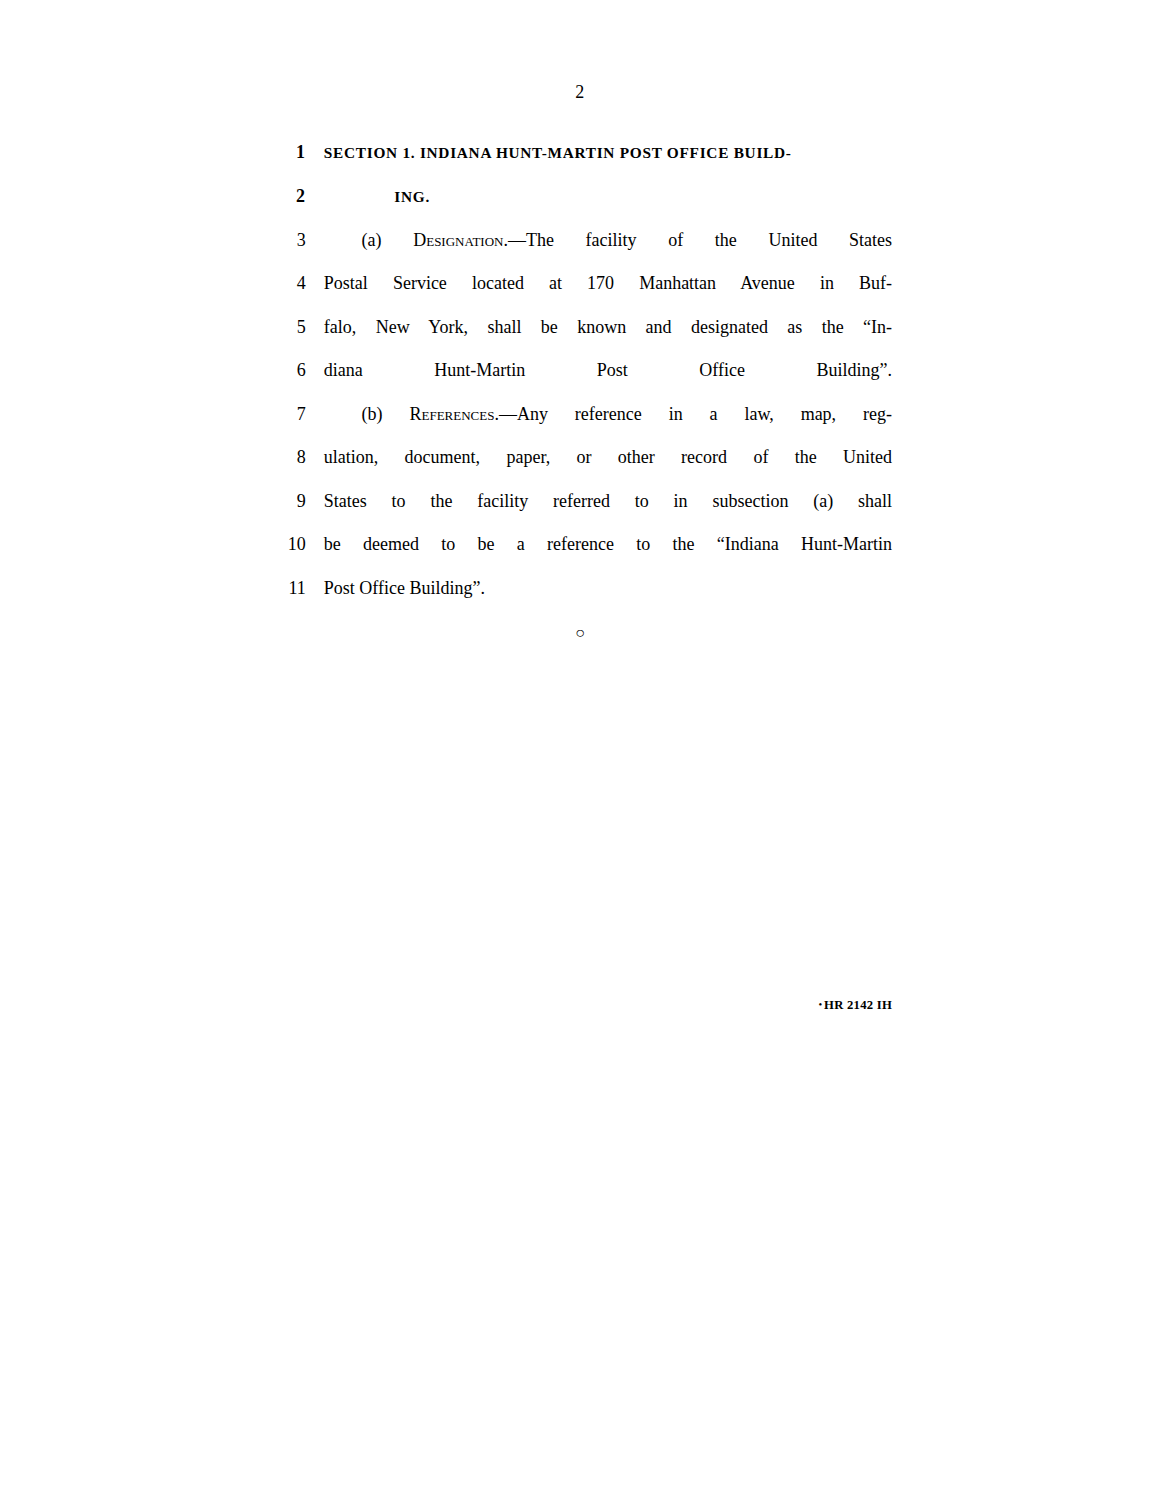2
SECTION 1. INDIANA HUNT-MARTIN POST OFFICE BUILD-
ING.
(a) Designation.—The facility of the United States
Postal Service located at 170 Manhattan Avenue in Buf-
falo, New York, shall be known and designated as the “In-
diana Hunt-Martin Post Office Building”.
(b) References.—Any reference in a law, map, reg-
ulation, document, paper, or other record of the United
States to the facility referred to in subsection (a) shall
be deemed to be a reference to the “Indiana Hunt-Martin
Post Office Building”.
○
•HR 2142 IH